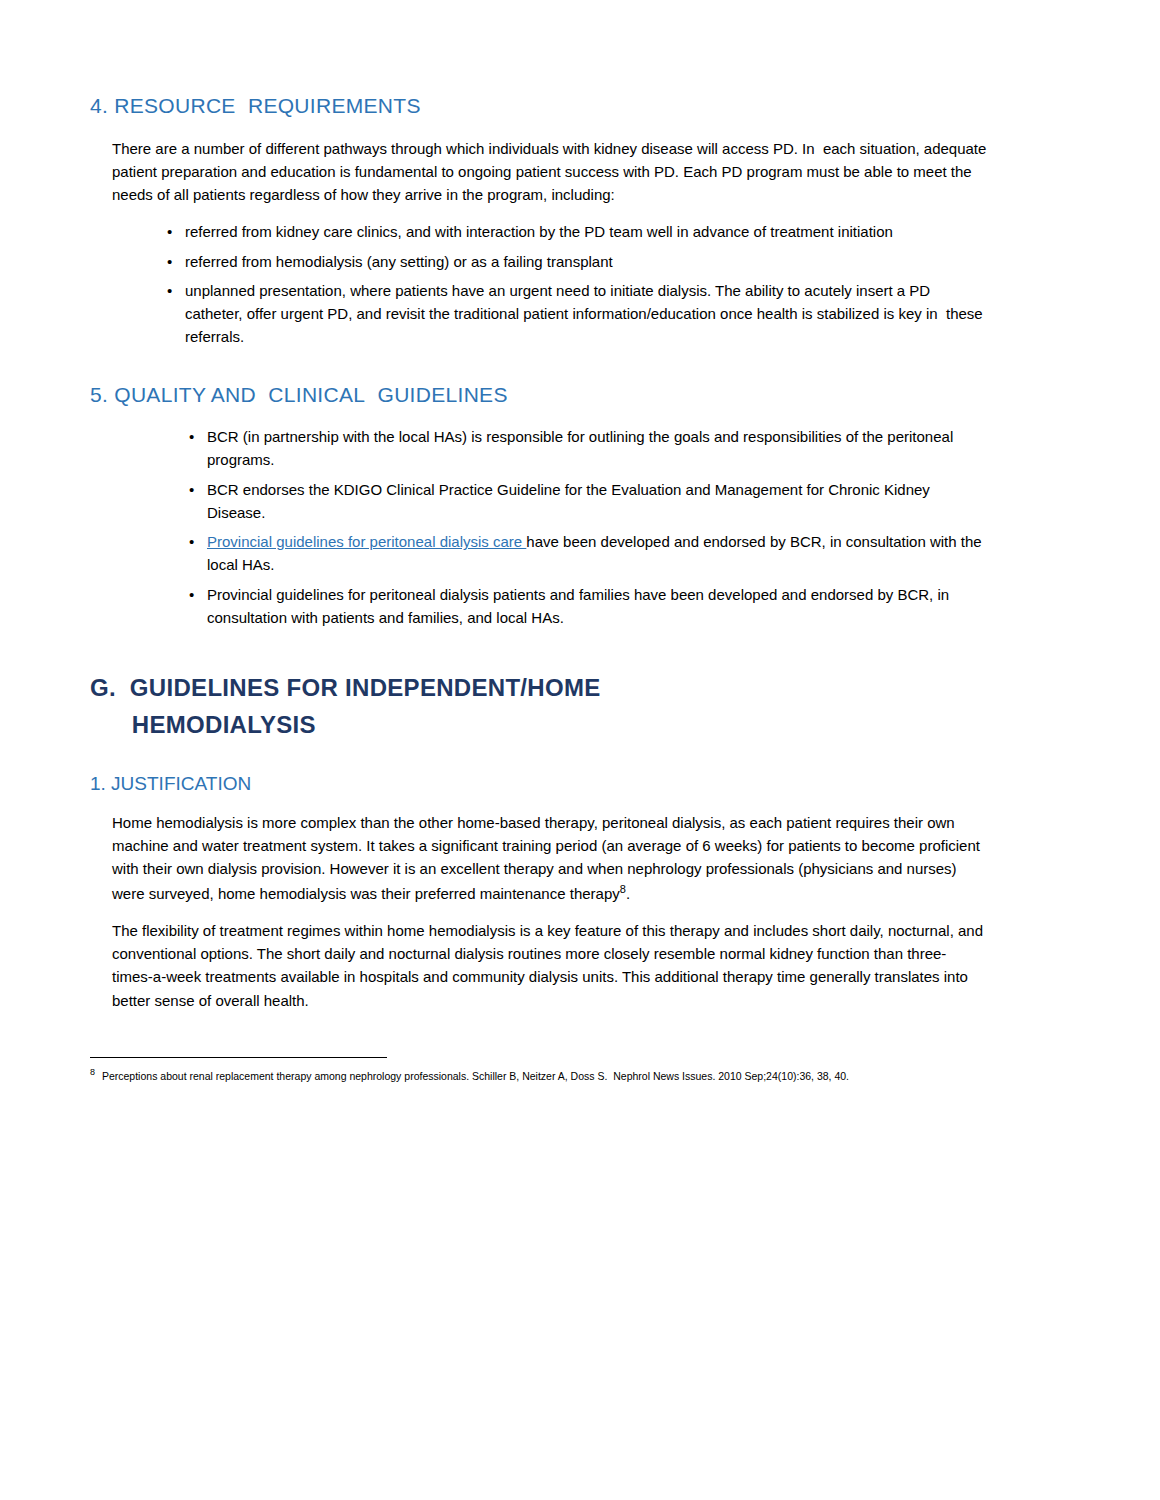4. RESOURCE REQUIREMENTS
There are a number of different pathways through which individuals with kidney disease will access PD. In each situation, adequate patient preparation and education is fundamental to ongoing patient success with PD. Each PD program must be able to meet the needs of all patients regardless of how they arrive in the program, including:
referred from kidney care clinics, and with interaction by the PD team well in advance of treatment initiation
referred from hemodialysis (any setting) or as a failing transplant
unplanned presentation, where patients have an urgent need to initiate dialysis. The ability to acutely insert a PD catheter, offer urgent PD, and revisit the traditional patient information/education once health is stabilized is key in these referrals.
5. QUALITY AND CLINICAL GUIDELINES
BCR (in partnership with the local HAs) is responsible for outlining the goals and responsibilities of the peritoneal programs.
BCR endorses the KDIGO Clinical Practice Guideline for the Evaluation and Management for Chronic Kidney Disease.
Provincial guidelines for peritoneal dialysis care have been developed and endorsed by BCR, in consultation with the local HAs.
Provincial guidelines for peritoneal dialysis patients and families have been developed and endorsed by BCR, in consultation with patients and families, and local HAs.
G. GUIDELINES FOR INDEPENDENT/HOME
HEMODIALYSIS
1. JUSTIFICATION
Home hemodialysis is more complex than the other home-based therapy, peritoneal dialysis, as each patient requires their own machine and water treatment system. It takes a significant training period (an average of 6 weeks) for patients to become proficient with their own dialysis provision. However it is an excellent therapy and when nephrology professionals (physicians and nurses) were surveyed, home hemodialysis was their preferred maintenance therapy8.
The flexibility of treatment regimes within home hemodialysis is a key feature of this therapy and includes short daily, nocturnal, and conventional options. The short daily and nocturnal dialysis routines more closely resemble normal kidney function than three- times-a-week treatments available in hospitals and community dialysis units. This additional therapy time generally translates into better sense of overall health.
8 Perceptions about renal replacement therapy among nephrology professionals. Schiller B, Neitzer A, Doss S. Nephrol News Issues. 2010 Sep;24(10):36, 38, 40.